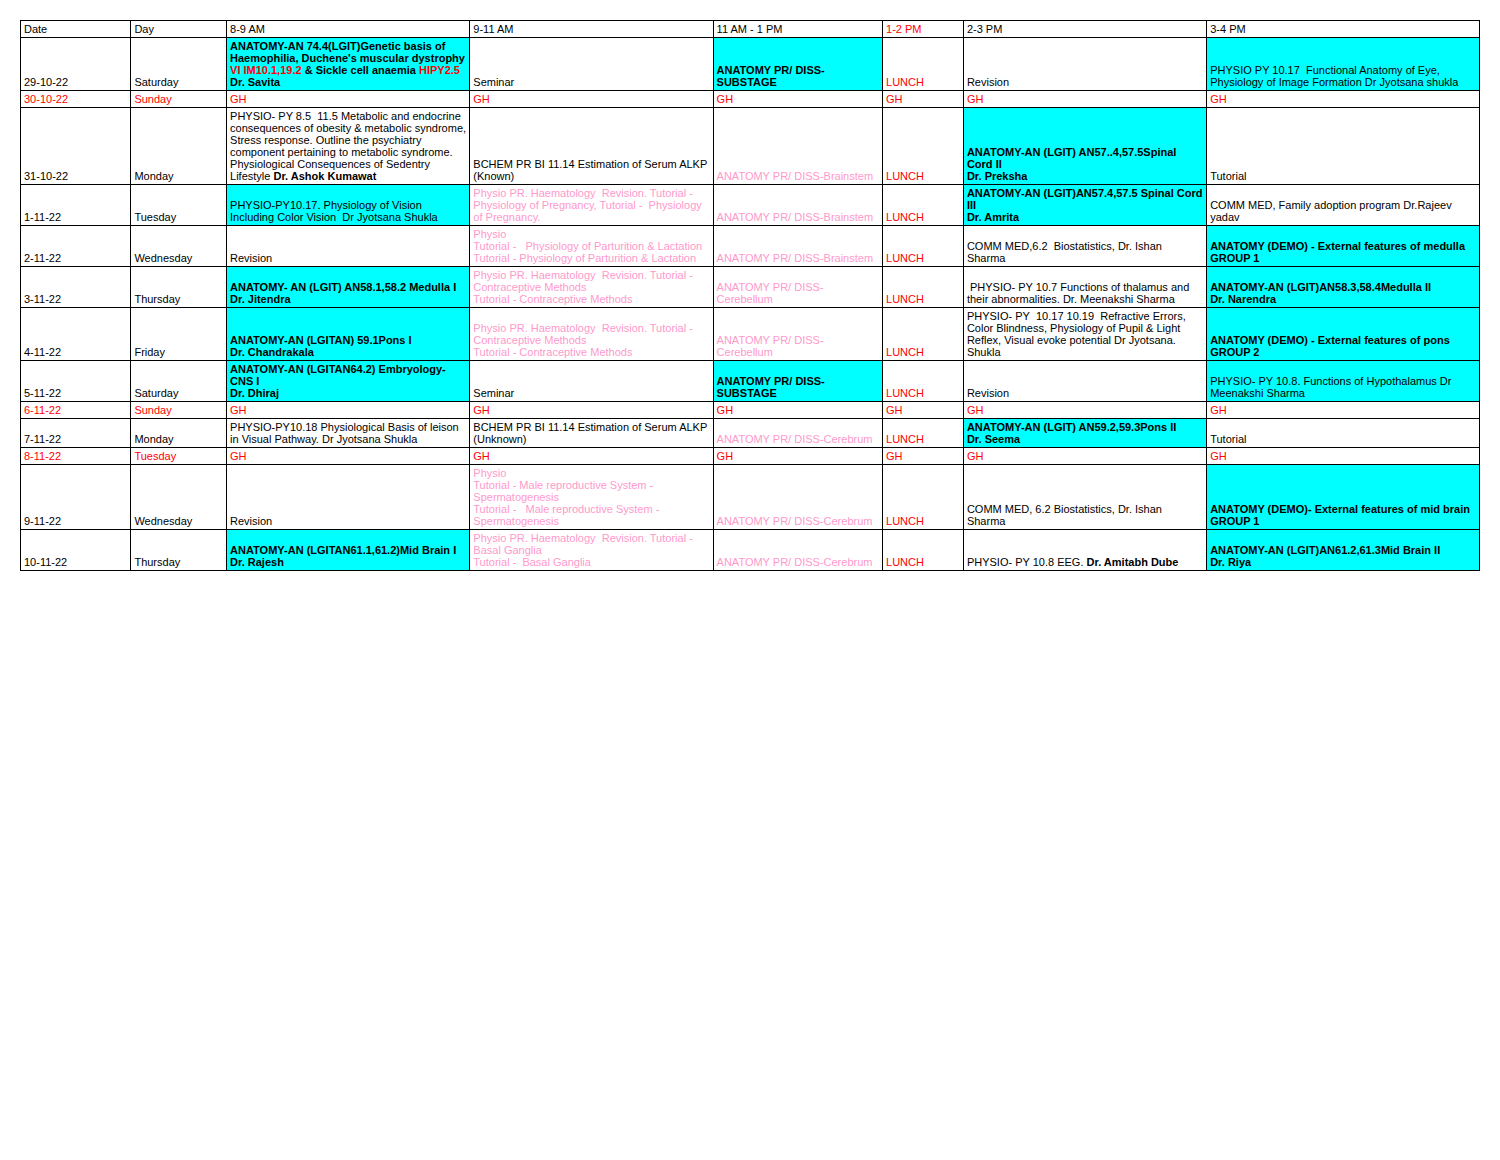| Date | Day | 8-9 AM | 9-11 AM | 11 AM - 1 PM | 1-2 PM | 2-3 PM | 3-4 PM |
| --- | --- | --- | --- | --- | --- | --- | --- |
| 29-10-22 | Saturday | ANATOMY-AN 74.4(LGIT)Genetic basis of Haemophilia, Duchene's muscular dystrophy VI IM10.1,19.2 & Sickle cell anaemia HIPY2.5 Dr. Savita | Seminar | ANATOMY PR/ DISS-SUBSTAGE | LUNCH | Revision | PHYSIO PY 10.17 Functional Anatomy of Eye, Physiology of Image Formation Dr Jyotsana shukla |
| 30-10-22 | Sunday | GH | GH | GH | GH | GH | GH |
| 31-10-22 | Monday | PHYSIO- PY 8.5 11.5 Metabolic and endocrine consequences of obesity & metabolic syndrome, Stress response. Outline the psychiatry component pertaining to metabolic syndrome. Physiological Consequences of Sedentry Lifestyle Dr. Ashok Kumawat | BCHEM PR BI 11.14 Estimation of Serum ALKP (Known) | ANATOMY PR/ DISS-Brainstem | LUNCH | ANATOMY-AN (LGIT) AN57..4,57.5Spinal Cord II Dr. Preksha | Tutorial |
| 1-11-22 | Tuesday | PHYSIO-PY10.17. Physiology of Vision Including Color Vision Dr Jyotsana Shukla | Physio PR. Haematology Revision. Tutorial - Physiology of Pregnancy, Tutorial - Physiology of Pregnancy. | ANATOMY PR/ DISS-Brainstem | LUNCH | ANATOMY-AN (LGIT)AN57.4,57.5 Spinal Cord III Dr. Amrita | COMM MED, Family adoption program Dr.Rajeev yadav |
| 2-11-22 | Wednesday | Revision | Physio Tutorial - Physiology of Parturition & Lactation Tutorial - Physiology of Parturition & Lactation | ANATOMY PR/ DISS-Brainstem | LUNCH | COMM MED,6.2 Biostatistics, Dr. Ishan Sharma | ANATOMY (DEMO) - External features of medulla GROUP 1 |
| 3-11-22 | Thursday | ANATOMY- AN (LGIT) AN58.1,58.2 Medulla I Dr. Jitendra | Physio PR. Haematology Revision. Tutorial - Contraceptive Methods Tutorial - Contraceptive Methods | ANATOMY PR/ DISS-Cerebellum | LUNCH | PHYSIO- PY 10.7 Functions of thalamus and their abnormalities. Dr. Meenakshi Sharma | ANATOMY-AN (LGIT)AN58.3,58.4Medulla II Dr. Narendra |
| 4-11-22 | Friday | ANATOMY-AN (LGITAN) 59.1Pons I Dr. Chandrakala | Physio PR. Haematology Revision. Tutorial - Contraceptive Methods Tutorial - Contraceptive Methods | ANATOMY PR/ DISS-Cerebellum | LUNCH | PHYSIO- PY 10.17 10.19 Refractive Errors, Color Blindness, Physiology of Pupil & Light Reflex, Visual evoke potential Dr Jyotsana. Shukla | ANATOMY (DEMO) - External features of pons GROUP 2 |
| 5-11-22 | Saturday | ANATOMY-AN (LGITAN64.2) Embryology- CNS I Dr. Dhiraj | Seminar | ANATOMY PR/ DISS-SUBSTAGE | LUNCH | Revision | PHYSIO- PY 10.8. Functions of Hypothalamus Dr Meenakshi Sharma |
| 6-11-22 | Sunday | GH | GH | GH | GH | GH | GH |
| 7-11-22 | Monday | PHYSIO-PY10.18 Physiological Basis of leison in Visual Pathway. Dr Jyotsana Shukla | BCHEM PR BI 11.14 Estimation of Serum ALKP (Unknown) | ANATOMY PR/ DISS-Cerebrum | LUNCH | ANATOMY-AN (LGIT) AN59.2,59.3Pons II Dr. Seema | Tutorial |
| 8-11-22 | Tuesday | GH | GH | GH | GH | GH | GH |
| 9-11-22 | Wednesday | Revision | Physio Tutorial - Male reproductive System -Spermatogenesis Tutorial - Male reproductive System -Spermatogenesis | ANATOMY PR/ DISS-Cerebrum | LUNCH | COMM MED, 6.2 Biostatistics, Dr. Ishan Sharma | ANATOMY (DEMO)- External features of mid brain GROUP 1 |
| 10-11-22 | Thursday | ANATOMY-AN (LGITAN61.1,61.2)Mid Brain I Dr. Rajesh | Physio PR. Haematology Revision. Tutorial - Basal Ganglia Tutorial - Basal Ganglia | ANATOMY PR/ DISS-Cerebrum | LUNCH | PHYSIO- PY 10.8 EEG. Dr. Amitabh Dube | ANATOMY-AN (LGIT)AN61.2,61.3Mid Brain II Dr. Riya |